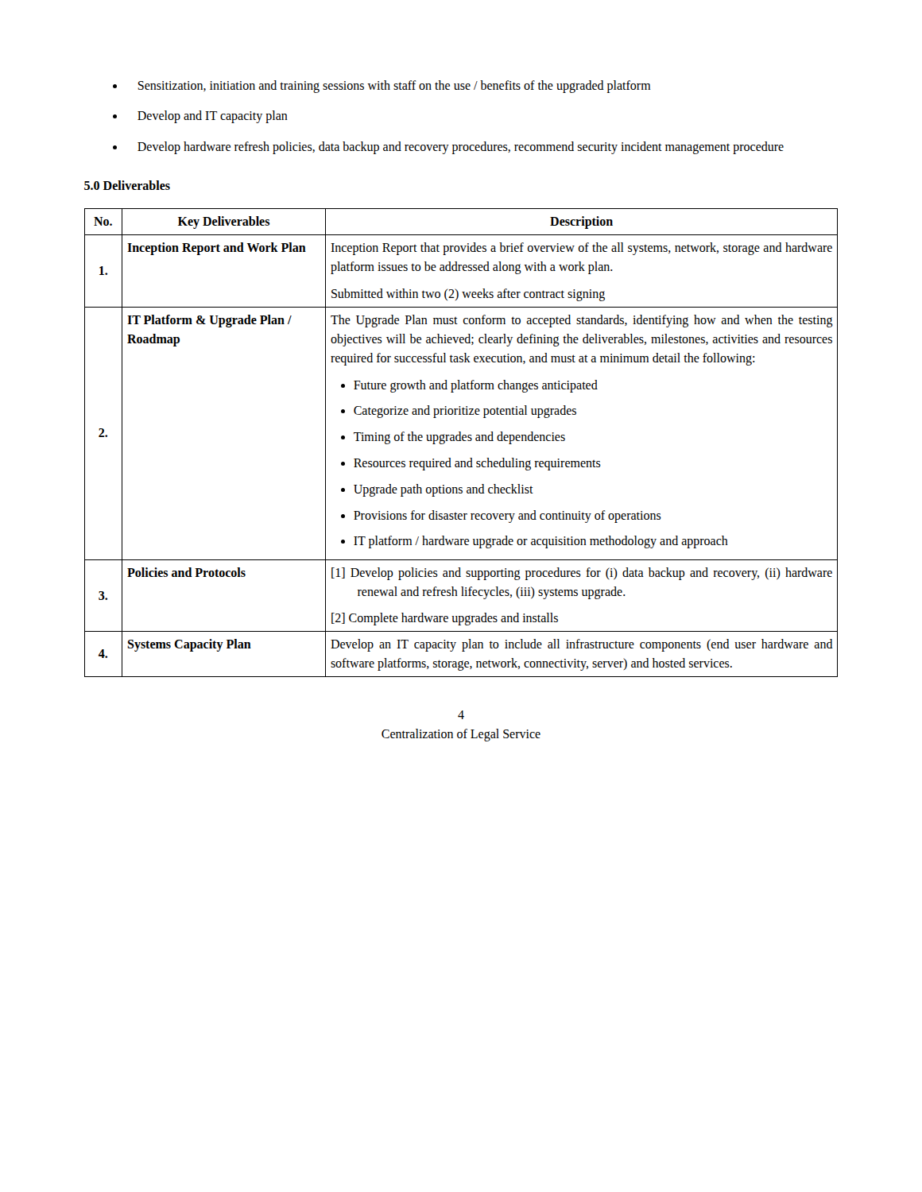Sensitization, initiation and training sessions with staff on the use / benefits of the upgraded platform
Develop and IT capacity plan
Develop hardware refresh policies, data backup and recovery procedures, recommend security incident management procedure
5.0 Deliverables
| No. | Key Deliverables | Description |
| --- | --- | --- |
| 1. | Inception Report and Work Plan | Inception Report that provides a brief overview of the all systems, network, storage and hardware platform issues to be addressed along with a work plan. Submitted within two (2) weeks after contract signing |
| 2. | IT Platform & Upgrade Plan / Roadmap | The Upgrade Plan must conform to accepted standards, identifying how and when the testing objectives will be achieved; clearly defining the deliverables, milestones, activities and resources required for successful task execution, and must at a minimum detail the following: Future growth and platform changes anticipated Categorize and prioritize potential upgrades Timing of the upgrades and dependencies Resources required and scheduling requirements Upgrade path options and checklist Provisions for disaster recovery and continuity of operations IT platform / hardware upgrade or acquisition methodology and approach |
| 3. | Policies and Protocols | [1] Develop policies and supporting procedures for (i) data backup and recovery, (ii) hardware renewal and refresh lifecycles, (iii) systems upgrade. [2] Complete hardware upgrades and installs |
| 4. | Systems Capacity Plan | Develop an IT capacity plan to include all infrastructure components (end user hardware and software platforms, storage, network, connectivity, server) and hosted services. |
4
Centralization of Legal Service